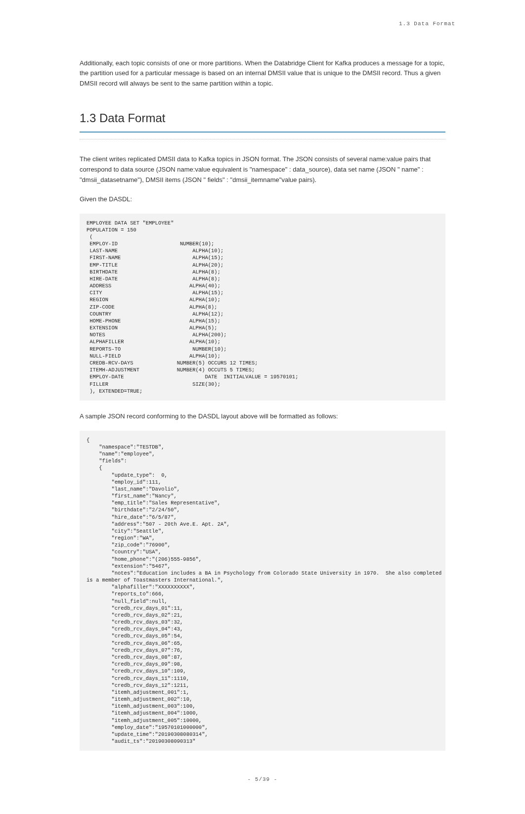1.3 Data Format
Additionally, each topic consists of one or more partitions. When the Databridge Client for Kafka produces a message for a topic, the partition used for a particular message is based on an internal DMSII value that is unique to the DMSII record. Thus a given DMSII record will always be sent to the same partition within a topic.
1.3 Data Format
The client writes replicated DMSII data to Kafka topics in JSON format. The JSON consists of several name:value pairs that correspond to data source (JSON name:value equivalent is "namespace" : data_source), data set name (JSON " name" : "dmsii_datasetname"), DMSII items (JSON " fields" : "dmsii_itemname"value pairs).
Given the DASDL:
EMPLOYEE DATA SET "EMPLOYEE"
POPULATION = 150
 (
 EMPLOY-ID                    NUMBER(10);
 LAST-NAME                        ALPHA(10);
 FIRST-NAME                       ALPHA(15);
 EMP-TITLE                        ALPHA(20);
 BIRTHDATE                        ALPHA(8);
 HIRE-DATE                        ALPHA(8);
 ADDRESS                         ALPHA(40);
 CITY                             ALPHA(15);
 REGION                          ALPHA(10);
 ZIP-CODE                        ALPHA(8);
 COUNTRY                          ALPHA(12);
 HOME-PHONE                      ALPHA(15);
 EXTENSION                       ALPHA(5);
 NOTES                            ALPHA(200);
 ALPHAFILLER                     ALPHA(10);
 REPORTS-TO                       NUMBER(10);
 NULL-FIELD                      ALPHA(10);
 CREDB-RCV-DAYS              NUMBER(5) OCCURS 12 TIMES;
 ITEMH-ADJUSTMENT            NUMBER(4) OCCUTS 5 TIMES;
 EMPLOY-DATE                          DATE  INITIALVALUE = 19570101;
 FILLER                           SIZE(30);
 ), EXTENDED=TRUE;
A sample JSON record conforming to the DASDL layout above will be formatted as follows:
{
    "namespace":"TESTDB",
    "name":"employee",
    "fields":
    {
        "update_type":  0,
        "employ_id":111,
        "last_name":"Davolio",
        "first_name":"Nancy",
        "emp_title":"Sales Representative",
        "birthdate":"2/24/50",
        "hire_date":"6/5/87",
        "address":"507 - 20th Ave.E. Apt. 2A",
        "city":"Seattle",
        "region":"WA",
        "zip_code":"76900",
        "country":"USA",
        "home_phone":"(206)555-9856",
        "extension":"5467",
        "notes":"Education includes a BA in Psychology from Colorado State University in 1970.  She also completed ""The Art of the Cold Call.""  Nancy
is a member of Toastmasters International.",
        "alphafiller":"XXXXXXXXXX",
        "reports_to":666,
        "null_field":null,
        "credb_rcv_days_01":11,
        "credb_rcv_days_02":21,
        "credb_rcv_days_03":32,
        "credb_rcv_days_04":43,
        "credb_rcv_days_05":54,
        "credb_rcv_days_06":65,
        "credb_rcv_days_07":76,
        "credb_rcv_days_08":87,
        "credb_rcv_days_09":98,
        "credb_rcv_days_10":109,
        "credb_rcv_days_11":1110,
        "credb_rcv_days_12":1211,
        "itemh_adjustment_001":1,
        "itemh_adjustment_002":10,
        "itemh_adjustment_003":100,
        "itemh_adjustment_004":1000,
        "itemh_adjustment_005":10000,
        "employ_date":"19570101000000",
        "update_time":"20190308080314",
        "audit_ts":"20190308090313"
- 5/39 -